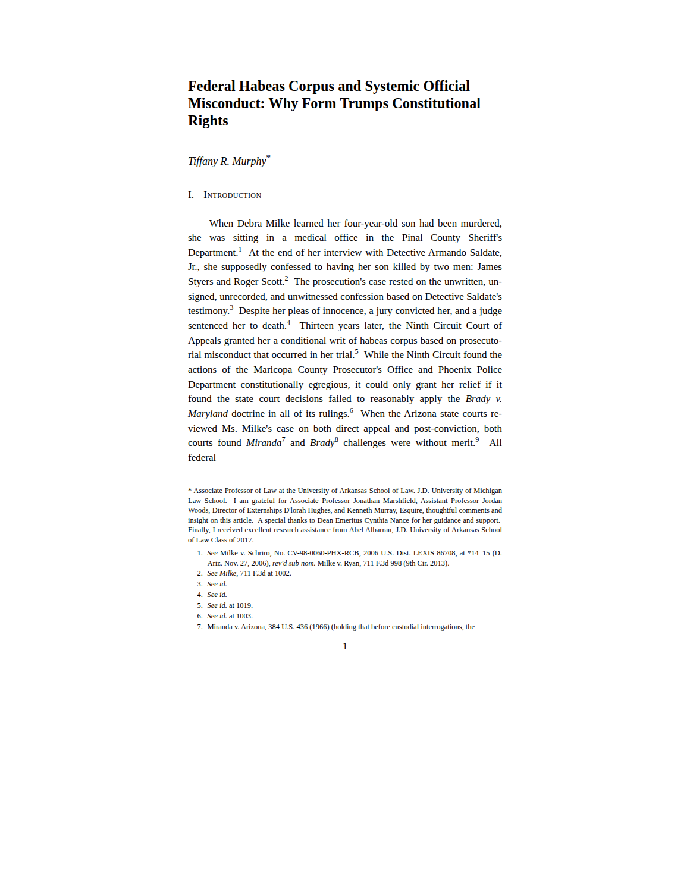Federal Habeas Corpus and Systemic Official Misconduct: Why Form Trumps Constitutional Rights
Tiffany R. Murphy*
I. Introduction
When Debra Milke learned her four-year-old son had been murdered, she was sitting in a medical office in the Pinal County Sheriff's Department.1 At the end of her interview with Detective Armando Saldate, Jr., she supposedly confessed to having her son killed by two men: James Styers and Roger Scott.2 The prosecution's case rested on the unwritten, unsigned, unrecorded, and unwitnessed confession based on Detective Saldate's testimony.3 Despite her pleas of innocence, a jury convicted her, and a judge sentenced her to death.4 Thirteen years later, the Ninth Circuit Court of Appeals granted her a conditional writ of habeas corpus based on prosecutorial misconduct that occurred in her trial.5 While the Ninth Circuit found the actions of the Maricopa County Prosecutor's Office and Phoenix Police Department constitutionally egregious, it could only grant her relief if it found the state court decisions failed to reasonably apply the Brady v. Maryland doctrine in all of its rulings.6 When the Arizona state courts reviewed Ms. Milke's case on both direct appeal and post-conviction, both courts found Miranda7 and Brady8 challenges were without merit.9 All federal
* Associate Professor of Law at the University of Arkansas School of Law. J.D. University of Michigan Law School. I am grateful for Associate Professor Jonathan Marshfield, Assistant Professor Jordan Woods, Director of Externships D'lorah Hughes, and Kenneth Murray, Esquire, thoughtful comments and insight on this article. A special thanks to Dean Emeritus Cynthia Nance for her guidance and support. Finally, I received excellent research assistance from Abel Albarran, J.D. University of Arkansas School of Law Class of 2017.
See Milke v. Schriro, No. CV-98-0060-PHX-RCB, 2006 U.S. Dist. LEXIS 86708, at *14–15 (D. Ariz. Nov. 27, 2006), rev'd sub nom. Milke v. Ryan, 711 F.3d 998 (9th Cir. 2013).
See Milke, 711 F.3d at 1002.
See id.
See id.
See id. at 1019.
See id. at 1003.
Miranda v. Arizona, 384 U.S. 436 (1966) (holding that before custodial interrogations, the
1